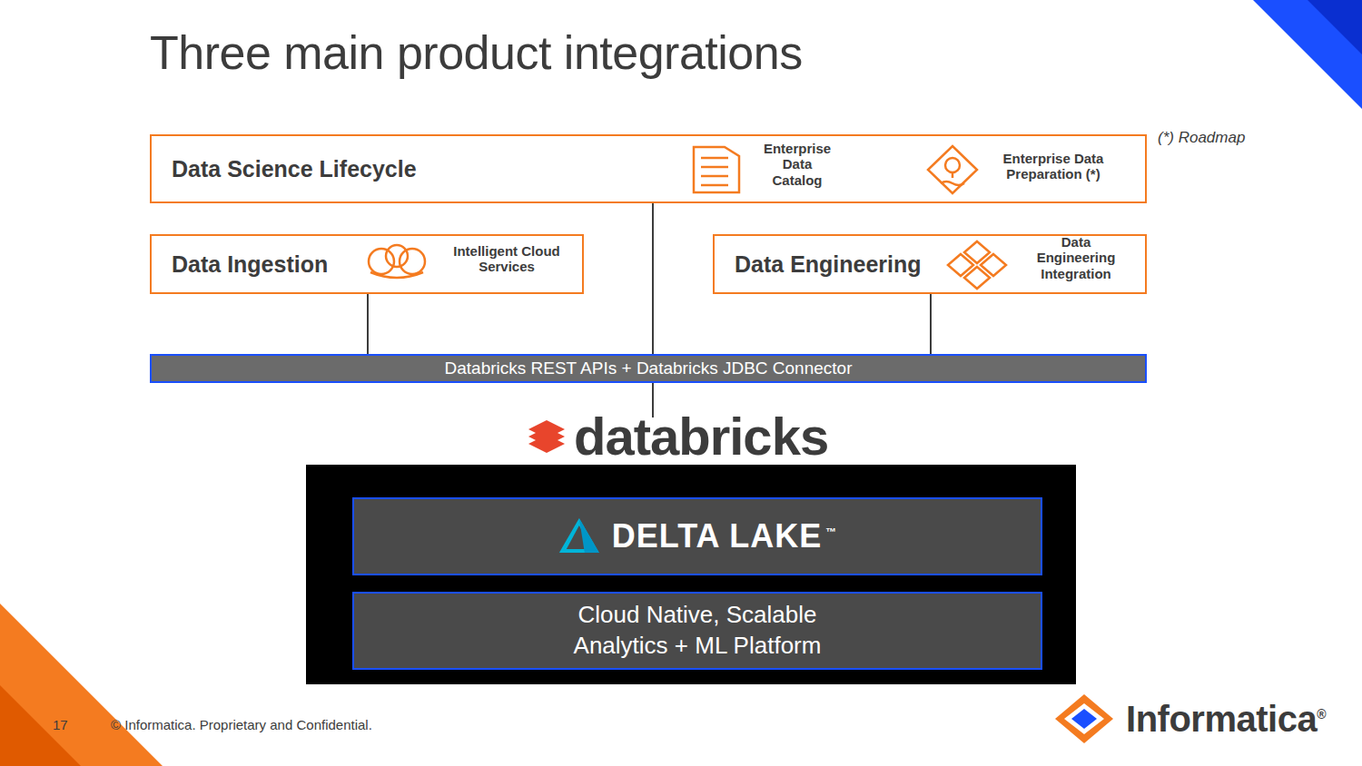Three main product integrations
(*) Roadmap
Data Science Lifecycle
Enterprise
Data
Catalog
Enterprise Data
Preparation (*)
Data Ingestion
Intelligent Cloud
Services
Data Engineering
Data
Engineering
Integration
Databricks REST APIs + Databricks JDBC Connector
databricks
DELTA LAKE™
Cloud Native, Scalable
Analytics + ML Platform
17
© Informatica. Proprietary and Confidential.
Informatica®